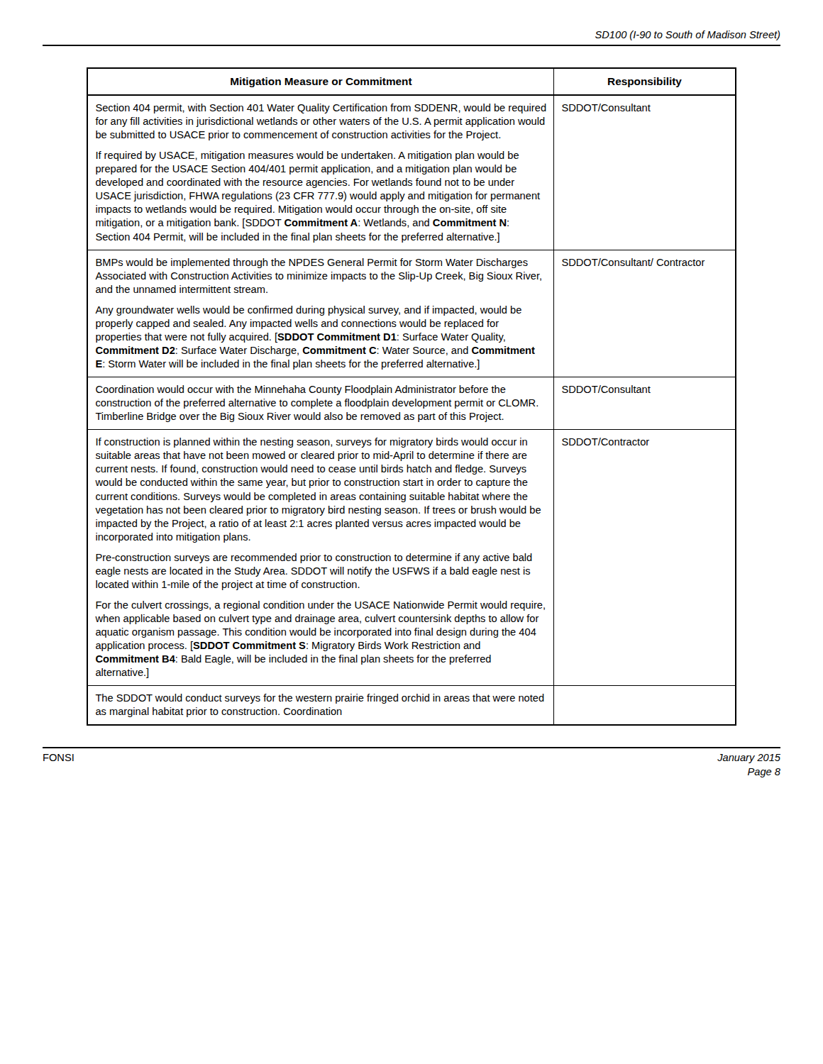SD100 (I-90 to South of Madison Street)
| Mitigation Measure or Commitment | Responsibility |
| --- | --- |
| Section 404 permit, with Section 401 Water Quality Certification from SDDENR, would be required for any fill activities in jurisdictional wetlands or other waters of the U.S. A permit application would be submitted to USACE prior to commencement of construction activities for the Project. If required by USACE, mitigation measures would be undertaken. A mitigation plan would be prepared for the USACE Section 404/401 permit application, and a mitigation plan would be developed and coordinated with the resource agencies. For wetlands found not to be under USACE jurisdiction, FHWA regulations (23 CFR 777.9) would apply and mitigation for permanent impacts to wetlands would be required. Mitigation would occur through the on-site, off site mitigation, or a mitigation bank. [SDDOT Commitment A : Wetlands, and Commitment N : Section 404 Permit, will be included in the final plan sheets for the preferred alternative.] | SDDOT/Consultant |
| BMPs would be implemented through the NPDES General Permit for Storm Water Discharges Associated with Construction Activities to minimize impacts to the Slip-Up Creek, Big Sioux River, and the unnamed intermittent stream. Any groundwater wells would be confirmed during physical survey, and if impacted, would be properly capped and sealed. Any impacted wells and connections would be replaced for properties that were not fully acquired. [ SDDOT Commitment D1 : Surface Water Quality, Commitment D2 : Surface Water Discharge, Commitment C : Water Source, and Commitment E : Storm Water will be included in the final plan sheets for the preferred alternative.] | SDDOT/Consultant/ Contractor |
| Coordination would occur with the Minnehaha County Floodplain Administrator before the construction of the preferred alternative to complete a floodplain development permit or CLOMR. Timberline Bridge over the Big Sioux River would also be removed as part of this Project. | SDDOT/Consultant |
| If construction is planned within the nesting season, surveys for migratory birds would occur in suitable areas that have not been mowed or cleared prior to mid-April to determine if there are current nests. If found, construction would need to cease until birds hatch and fledge. Surveys would be conducted within the same year, but prior to construction start in order to capture the current conditions. Surveys would be completed in areas containing suitable habitat where the vegetation has not been cleared prior to migratory bird nesting season. If trees or brush would be impacted by the Project, a ratio of at least 2:1 acres planted versus acres impacted would be incorporated into mitigation plans. Pre-construction surveys are recommended prior to construction to determine if any active bald eagle nests are located in the Study Area. SDDOT will notify the USFWS if a bald eagle nest is located within 1-mile of the project at time of construction. For the culvert crossings, a regional condition under the USACE Nationwide Permit would require, when applicable based on culvert type and drainage area, culvert countersink depths to allow for aquatic organism passage. This condition would be incorporated into final design during the 404 application process. [ SDDOT Commitment S : Migratory Birds Work Restriction and Commitment B4 : Bald Eagle, will be included in the final plan sheets for the preferred alternative.] | SDDOT/Contractor |
| The SDDOT would conduct surveys for the western prairie fringed orchid in areas that were noted as marginal habitat prior to construction. Coordination | |
FONSI
January 2015
Page 8